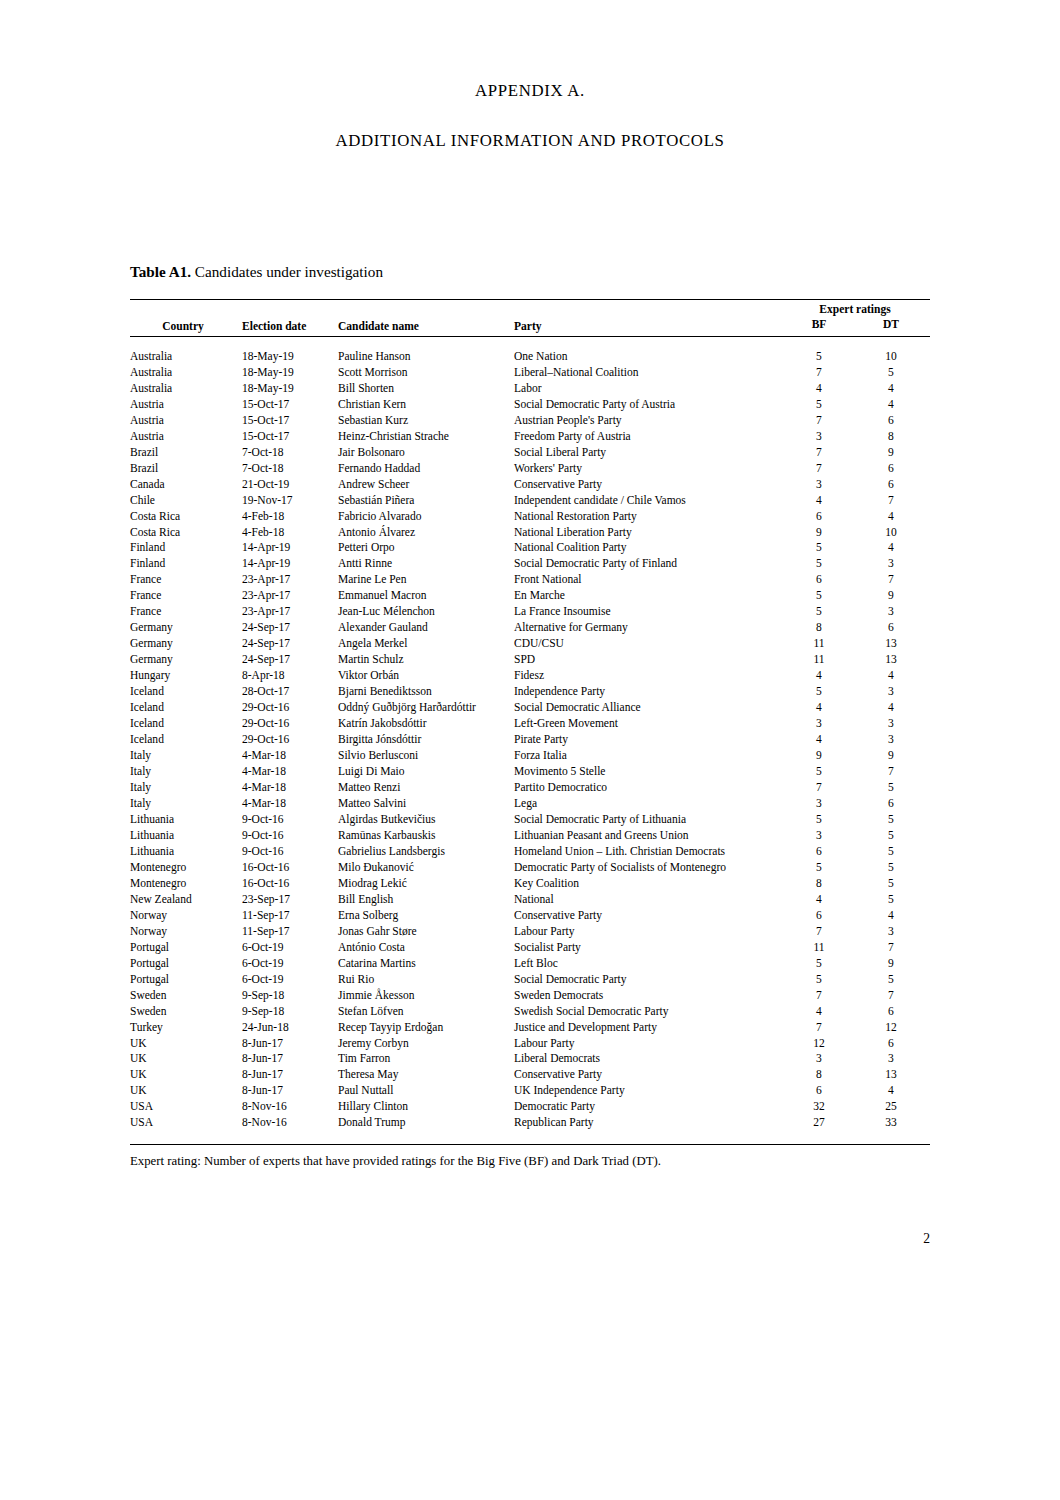APPENDIX A.
ADDITIONAL INFORMATION AND PROTOCOLS
Table A1. Candidates under investigation
| Country | Election date | Candidate name | Party | Expert ratings |
| --- | --- | --- | --- | --- |
| BF | DT |
| Australia | 18-May-19 | Pauline Hanson | One Nation | 5 | 10 |
| Australia | 18-May-19 | Scott Morrison | Liberal–National Coalition | 7 | 5 |
| Australia | 18-May-19 | Bill Shorten | Labor | 4 | 4 |
| Austria | 15-Oct-17 | Christian Kern | Social Democratic Party of Austria | 5 | 4 |
| Austria | 15-Oct-17 | Sebastian Kurz | Austrian People's Party | 7 | 6 |
| Austria | 15-Oct-17 | Heinz-Christian Strache | Freedom Party of Austria | 3 | 8 |
| Brazil | 7-Oct-18 | Jair Bolsonaro | Social Liberal Party | 7 | 9 |
| Brazil | 7-Oct-18 | Fernando Haddad | Workers' Party | 7 | 6 |
| Canada | 21-Oct-19 | Andrew Scheer | Conservative Party | 3 | 6 |
| Chile | 19-Nov-17 | Sebastián Piñera | Independent candidate / Chile Vamos | 4 | 7 |
| Costa Rica | 4-Feb-18 | Fabricio Alvarado | National Restoration Party | 6 | 4 |
| Costa Rica | 4-Feb-18 | Antonio Álvarez | National Liberation Party | 9 | 10 |
| Finland | 14-Apr-19 | Petteri Orpo | National Coalition Party | 5 | 4 |
| Finland | 14-Apr-19 | Antti Rinne | Social Democratic Party of Finland | 5 | 3 |
| France | 23-Apr-17 | Marine Le Pen | Front National | 6 | 7 |
| France | 23-Apr-17 | Emmanuel Macron | En Marche | 5 | 9 |
| France | 23-Apr-17 | Jean-Luc Mélenchon | La France Insoumise | 5 | 3 |
| Germany | 24-Sep-17 | Alexander Gauland | Alternative for Germany | 8 | 6 |
| Germany | 24-Sep-17 | Angela Merkel | CDU/CSU | 11 | 13 |
| Germany | 24-Sep-17 | Martin Schulz | SPD | 11 | 13 |
| Hungary | 8-Apr-18 | Viktor Orbán | Fidesz | 4 | 4 |
| Iceland | 28-Oct-17 | Bjarni Benediktsson | Independence Party | 5 | 3 |
| Iceland | 29-Oct-16 | Oddný Guðbjörg Harðardóttir | Social Democratic Alliance | 4 | 4 |
| Iceland | 29-Oct-16 | Katrín Jakobsdóttir | Left-Green Movement | 3 | 3 |
| Iceland | 29-Oct-16 | Birgitta Jónsdóttir | Pirate Party | 4 | 3 |
| Italy | 4-Mar-18 | Silvio Berlusconi | Forza Italia | 9 | 9 |
| Italy | 4-Mar-18 | Luigi Di Maio | Movimento 5 Stelle | 5 | 7 |
| Italy | 4-Mar-18 | Matteo Renzi | Partito Democratico | 7 | 5 |
| Italy | 4-Mar-18 | Matteo Salvini | Lega | 3 | 6 |
| Lithuania | 9-Oct-16 | Algirdas Butkevičius | Social Democratic Party of Lithuania | 5 | 5 |
| Lithuania | 9-Oct-16 | Ramūnas Karbauskis | Lithuanian Peasant and Greens Union | 3 | 5 |
| Lithuania | 9-Oct-16 | Gabrielius Landsbergis | Homeland Union – Lith. Christian Democrats | 6 | 5 |
| Montenegro | 16-Oct-16 | Milo Đukanović | Democratic Party of Socialists of Montenegro | 5 | 5 |
| Montenegro | 16-Oct-16 | Miodrag Lekić | Key Coalition | 8 | 5 |
| New Zealand | 23-Sep-17 | Bill English | National | 4 | 5 |
| Norway | 11-Sep-17 | Erna Solberg | Conservative Party | 6 | 4 |
| Norway | 11-Sep-17 | Jonas Gahr Støre | Labour Party | 7 | 3 |
| Portugal | 6-Oct-19 | António Costa | Socialist Party | 11 | 7 |
| Portugal | 6-Oct-19 | Catarina Martins | Left Bloc | 5 | 9 |
| Portugal | 6-Oct-19 | Rui Rio | Social Democratic Party | 5 | 5 |
| Sweden | 9-Sep-18 | Jimmie Åkesson | Sweden Democrats | 7 | 7 |
| Sweden | 9-Sep-18 | Stefan Löfven | Swedish Social Democratic Party | 4 | 6 |
| Turkey | 24-Jun-18 | Recep Tayyip Erdoğan | Justice and Development Party | 7 | 12 |
| UK | 8-Jun-17 | Jeremy Corbyn | Labour Party | 12 | 6 |
| UK | 8-Jun-17 | Tim Farron | Liberal Democrats | 3 | 3 |
| UK | 8-Jun-17 | Theresa May | Conservative Party | 8 | 13 |
| UK | 8-Jun-17 | Paul Nuttall | UK Independence Party | 6 | 4 |
| USA | 8-Nov-16 | Hillary Clinton | Democratic Party | 32 | 25 |
| USA | 8-Nov-16 | Donald Trump | Republican Party | 27 | 33 |
Expert rating: Number of experts that have provided ratings for the Big Five (BF) and Dark Triad (DT).
2